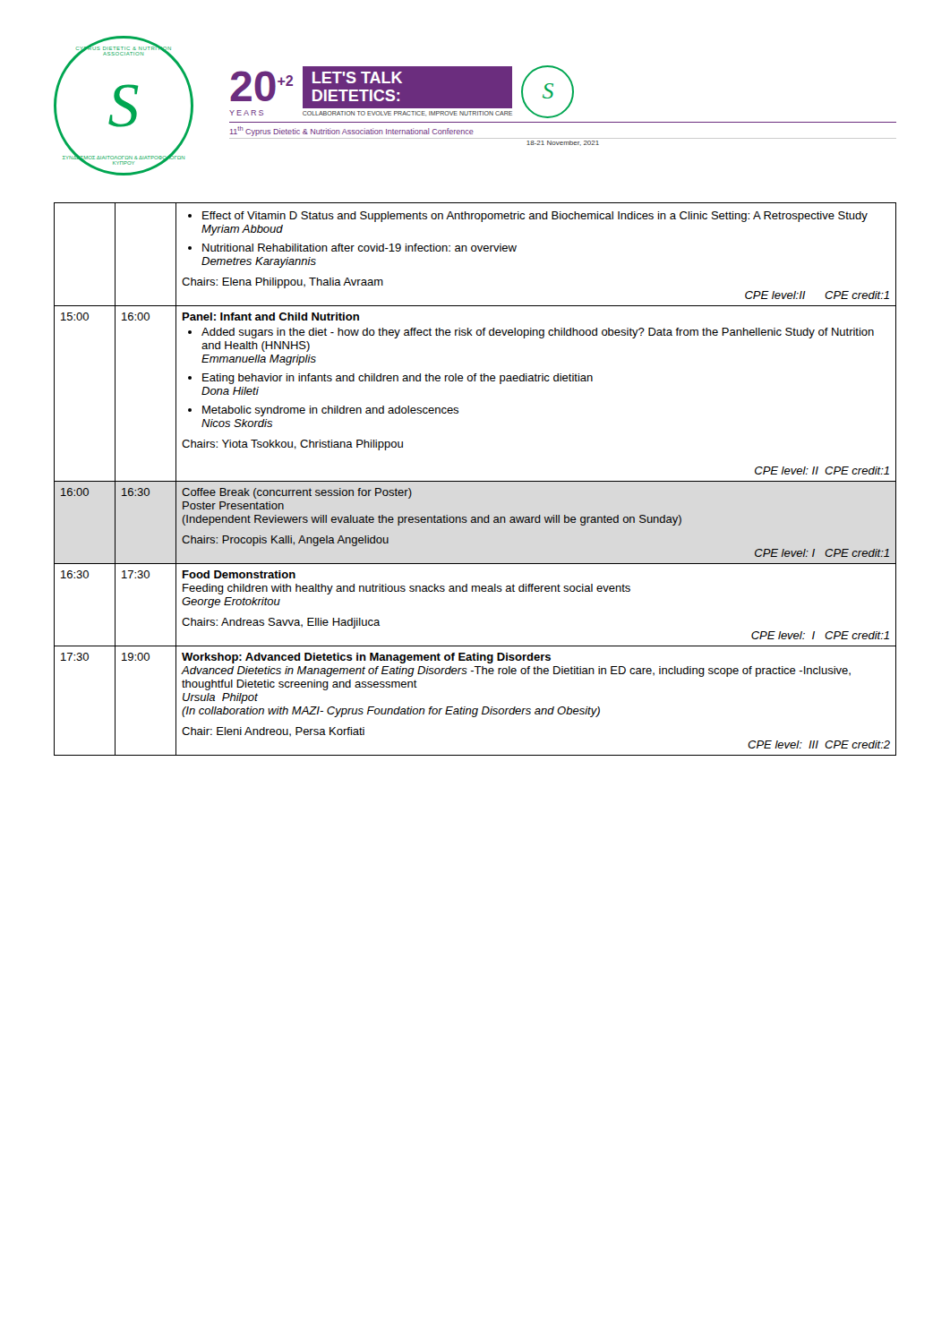CYPRUS DIETETIC & NUTRITION ASSOCIATION
S
ΣΥΝΔΕΣΜΟΣ ΔΙΑΙΤΟΛΟΓΩΝ & ΔΙΑΤΡΟΦΟΛΟΓΩΝ ΚΥΠΡΟΥ
20+2
YEARS
LET'S TALK
DIETETICS:
COLLABORATION TO EVOLVE PRACTICE, IMPROVE NUTRITION CARE
S
11th Cyprus Dietetic & Nutrition Association International Conference
18-21 November, 2021
| | | Effect of Vitamin D Status and Supplements on Anthropometric and Biochemical Indices in a Clinic Setting: A Retrospective Study Myriam Abboud Nutritional Rehabilitation after covid-19 infection: an overview Demetres Karayiannis Chairs: Elena Philippou, Thalia Avraam CPE level:II CPE credit:1 |
| 15:00 | 16:00 | Panel: Infant and Child Nutrition Added sugars in the diet - how do they affect the risk of developing childhood obesity? Data from the Panhellenic Study of Nutrition and Health (HNNHS) Emmanuella Magriplis Eating behavior in infants and children and the role of the paediatric dietitian Dona Hileti Metabolic syndrome in children and adolescences Nicos Skordis Chairs: Yiota Tsokkou, Christiana Philippou CPE level: II CPE credit:1 |
| 16:00 | 16:30 | Coffee Break (concurrent session for Poster) Poster Presentation (Independent Reviewers will evaluate the presentations and an award will be granted on Sunday) Chairs: Procopis Kalli, Angela Angelidou CPE level: I CPE credit:1 |
| 16:30 | 17:30 | Food Demonstration Feeding children with healthy and nutritious snacks and meals at different social events George Erotokritou Chairs: Andreas Savva, Ellie Hadjiluca CPE level: I CPE credit:1 |
| 17:30 | 19:00 | Workshop: Advanced Dietetics in Management of Eating Disorders Advanced Dietetics in Management of Eating Disorders -The role of the Dietitian in ED care, including scope of practice -Inclusive, thoughtful Dietetic screening and assessment Ursula Philpot (In collaboration with MAZI- Cyprus Foundation for Eating Disorders and Obesity) Chair: Eleni Andreou, Persa Korfiati CPE level: III CPE credit:2 |